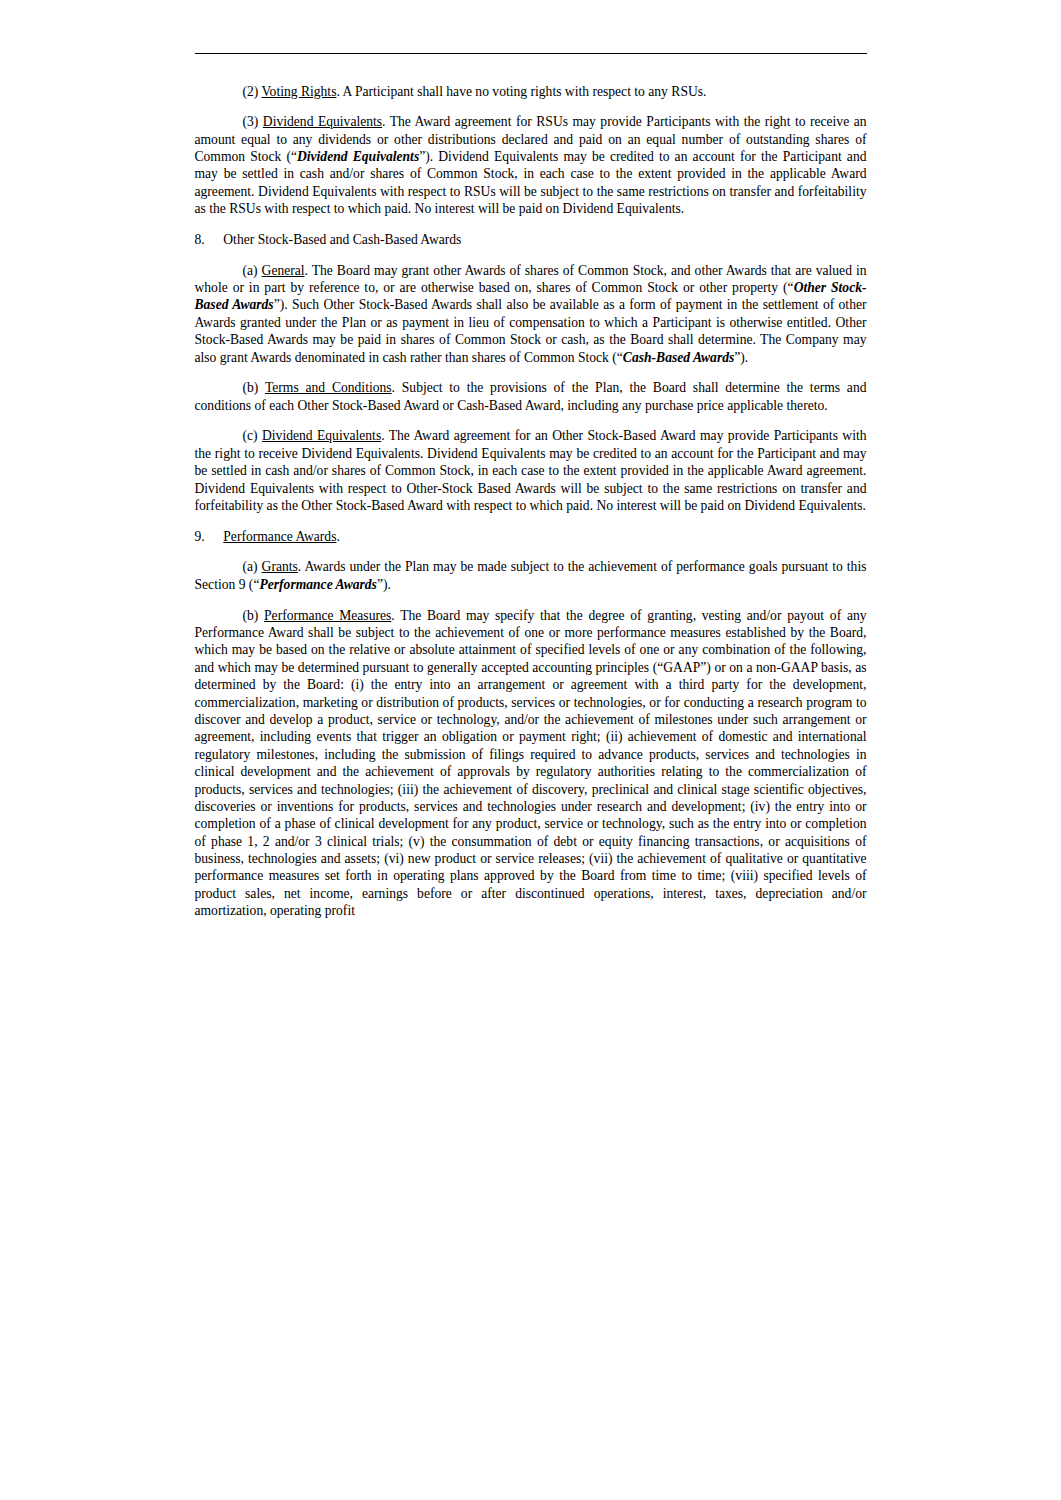(2) Voting Rights. A Participant shall have no voting rights with respect to any RSUs.
(3) Dividend Equivalents. The Award agreement for RSUs may provide Participants with the right to receive an amount equal to any dividends or other distributions declared and paid on an equal number of outstanding shares of Common Stock (“Dividend Equivalents”). Dividend Equivalents may be credited to an account for the Participant and may be settled in cash and/or shares of Common Stock, in each case to the extent provided in the applicable Award agreement. Dividend Equivalents with respect to RSUs will be subject to the same restrictions on transfer and forfeitability as the RSUs with respect to which paid. No interest will be paid on Dividend Equivalents.
8. Other Stock-Based and Cash-Based Awards
(a) General. The Board may grant other Awards of shares of Common Stock, and other Awards that are valued in whole or in part by reference to, or are otherwise based on, shares of Common Stock or other property (“Other Stock-Based Awards”). Such Other Stock-Based Awards shall also be available as a form of payment in the settlement of other Awards granted under the Plan or as payment in lieu of compensation to which a Participant is otherwise entitled. Other Stock-Based Awards may be paid in shares of Common Stock or cash, as the Board shall determine. The Company may also grant Awards denominated in cash rather than shares of Common Stock (“Cash-Based Awards”).
(b) Terms and Conditions. Subject to the provisions of the Plan, the Board shall determine the terms and conditions of each Other Stock-Based Award or Cash-Based Award, including any purchase price applicable thereto.
(c) Dividend Equivalents. The Award agreement for an Other Stock-Based Award may provide Participants with the right to receive Dividend Equivalents. Dividend Equivalents may be credited to an account for the Participant and may be settled in cash and/or shares of Common Stock, in each case to the extent provided in the applicable Award agreement. Dividend Equivalents with respect to Other-Stock Based Awards will be subject to the same restrictions on transfer and forfeitability as the Other Stock-Based Award with respect to which paid. No interest will be paid on Dividend Equivalents.
9. Performance Awards.
(a) Grants. Awards under the Plan may be made subject to the achievement of performance goals pursuant to this Section 9 (“Performance Awards”).
(b) Performance Measures. The Board may specify that the degree of granting, vesting and/or payout of any Performance Award shall be subject to the achievement of one or more performance measures established by the Board, which may be based on the relative or absolute attainment of specified levels of one or any combination of the following, and which may be determined pursuant to generally accepted accounting principles (“GAAP”) or on a non-GAAP basis, as determined by the Board: (i) the entry into an arrangement or agreement with a third party for the development, commercialization, marketing or distribution of products, services or technologies, or for conducting a research program to discover and develop a product, service or technology, and/or the achievement of milestones under such arrangement or agreement, including events that trigger an obligation or payment right; (ii) achievement of domestic and international regulatory milestones, including the submission of filings required to advance products, services and technologies in clinical development and the achievement of approvals by regulatory authorities relating to the commercialization of products, services and technologies; (iii) the achievement of discovery, preclinical and clinical stage scientific objectives, discoveries or inventions for products, services and technologies under research and development; (iv) the entry into or completion of a phase of clinical development for any product, service or technology, such as the entry into or completion of phase 1, 2 and/or 3 clinical trials; (v) the consummation of debt or equity financing transactions, or acquisitions of business, technologies and assets; (vi) new product or service releases; (vii) the achievement of qualitative or quantitative performance measures set forth in operating plans approved by the Board from time to time; (viii) specified levels of product sales, net income, earnings before or after discontinued operations, interest, taxes, depreciation and/or amortization, operating profit